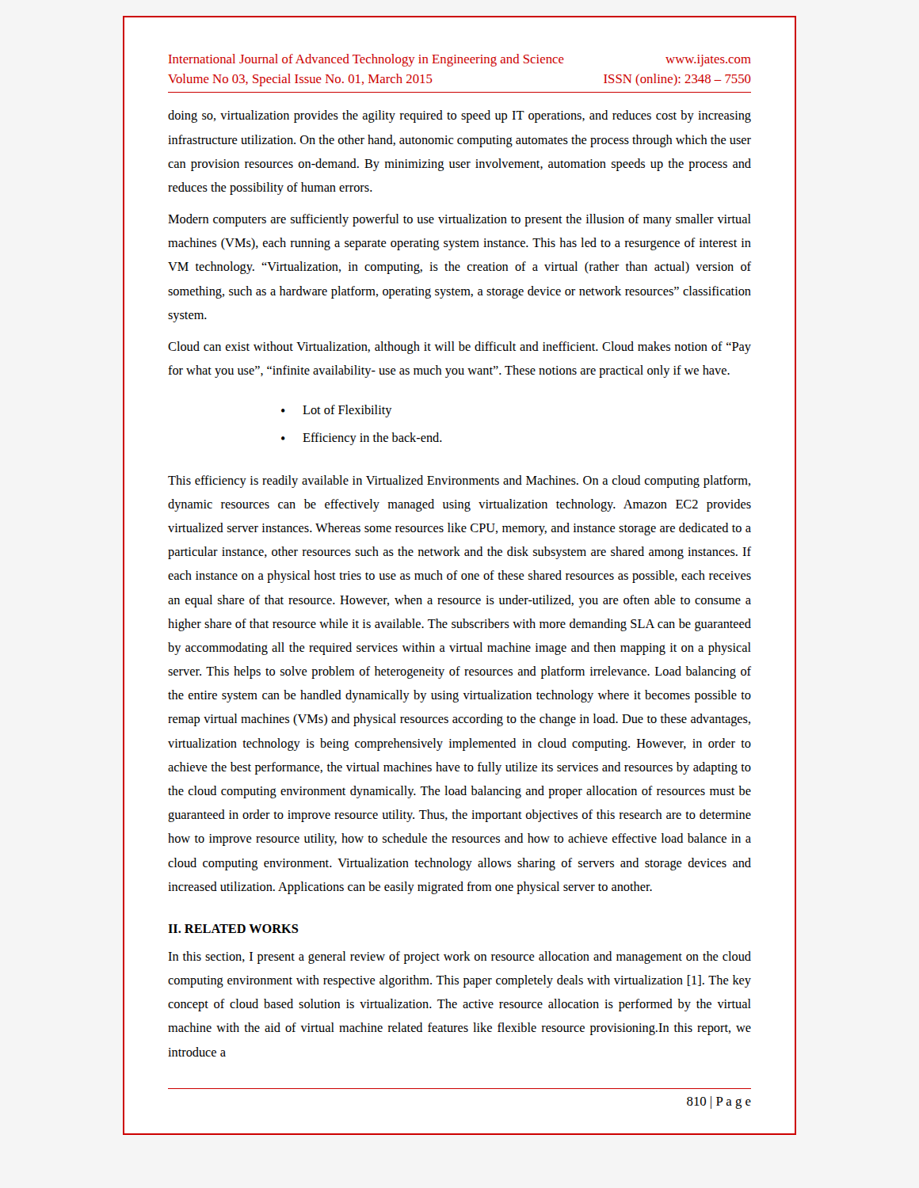International Journal of Advanced Technology in Engineering and Science www.ijates.com
Volume No 03, Special Issue No. 01, March 2015 ISSN (online): 2348 – 7550
doing so, virtualization provides the agility required to speed up IT operations, and reduces cost by increasing infrastructure utilization. On the other hand, autonomic computing automates the process through which the user can provision resources on-demand. By minimizing user involvement, automation speeds up the process and reduces the possibility of human errors.
Modern computers are sufficiently powerful to use virtualization to present the illusion of many smaller virtual machines (VMs), each running a separate operating system instance. This has led to a resurgence of interest in VM technology. “Virtualization, in computing, is the creation of a virtual (rather than actual) version of something, such as a hardware platform, operating system, a storage device or network resources” classification system.
Cloud can exist without Virtualization, although it will be difficult and inefficient. Cloud makes notion of “Pay for what you use”, “infinite availability- use as much you want”. These notions are practical only if we have.
Lot of Flexibility
Efficiency in the back-end.
This efficiency is readily available in Virtualized Environments and Machines. On a cloud computing platform, dynamic resources can be effectively managed using virtualization technology. Amazon EC2 provides virtualized server instances. Whereas some resources like CPU, memory, and instance storage are dedicated to a particular instance, other resources such as the network and the disk subsystem are shared among instances. If each instance on a physical host tries to use as much of one of these shared resources as possible, each receives an equal share of that resource. However, when a resource is under-utilized, you are often able to consume a higher share of that resource while it is available. The subscribers with more demanding SLA can be guaranteed by accommodating all the required services within a virtual machine image and then mapping it on a physical server. This helps to solve problem of heterogeneity of resources and platform irrelevance. Load balancing of the entire system can be handled dynamically by using virtualization technology where it becomes possible to remap virtual machines (VMs) and physical resources according to the change in load. Due to these advantages, virtualization technology is being comprehensively implemented in cloud computing. However, in order to achieve the best performance, the virtual machines have to fully utilize its services and resources by adapting to the cloud computing environment dynamically. The load balancing and proper allocation of resources must be guaranteed in order to improve resource utility. Thus, the important objectives of this research are to determine how to improve resource utility, how to schedule the resources and how to achieve effective load balance in a cloud computing environment. Virtualization technology allows sharing of servers and storage devices and increased utilization. Applications can be easily migrated from one physical server to another.
II. RELATED WORKS
In this section, I present a general review of project work on resource allocation and management on the cloud computing environment with respective algorithm. This paper completely deals with virtualization [1]. The key concept of cloud based solution is virtualization. The active resource allocation is performed by the virtual machine with the aid of virtual machine related features like flexible resource provisioning.In this report, we introduce a
810 | P a g e